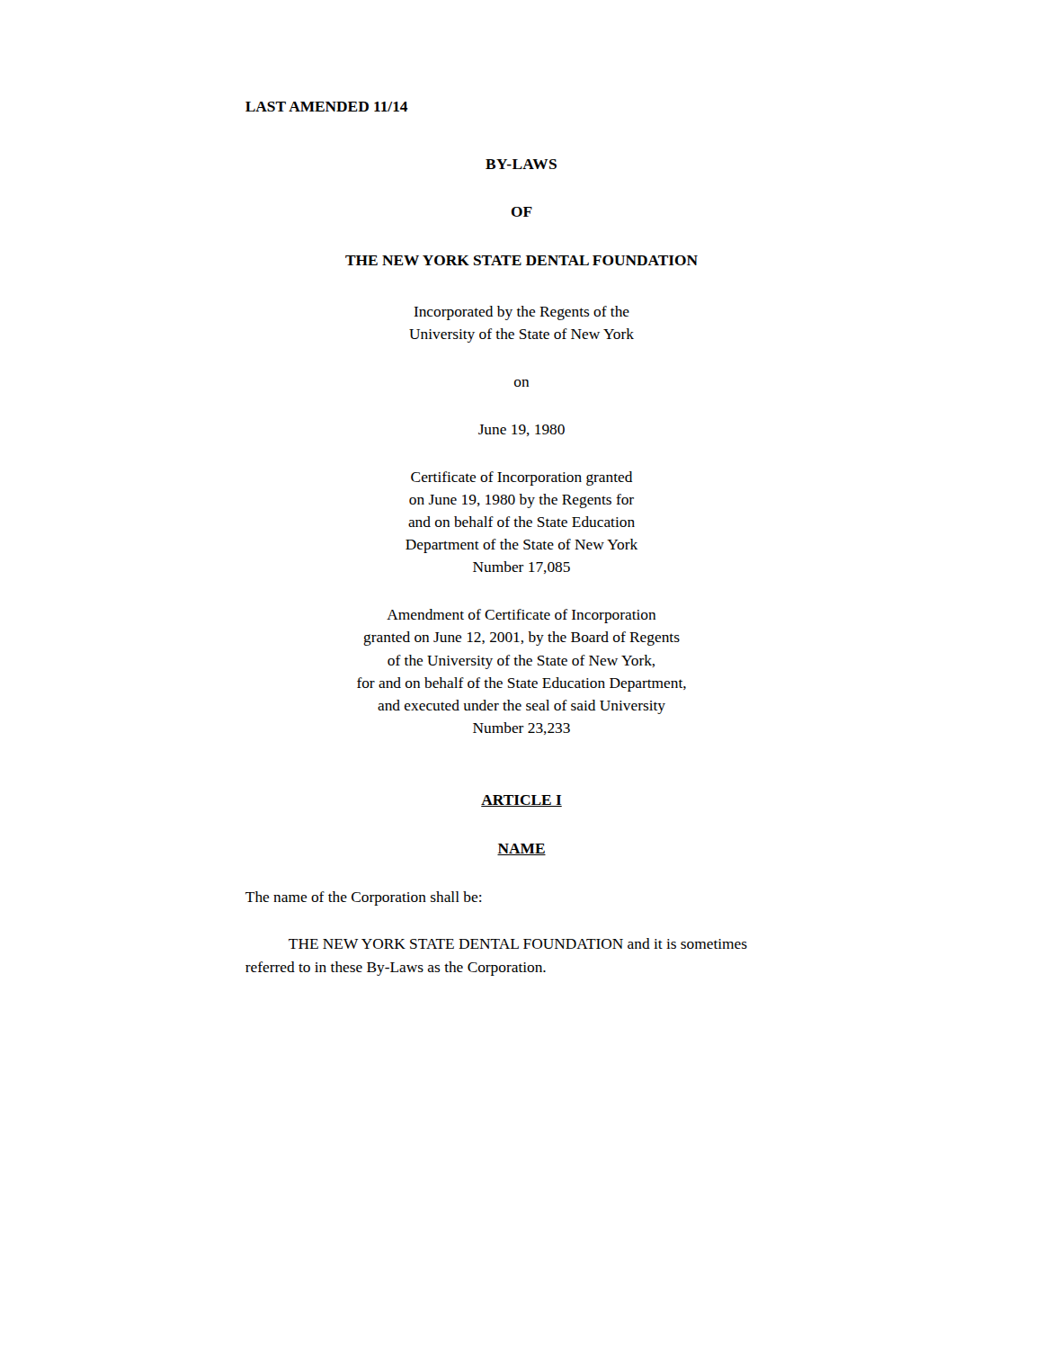LAST AMENDED 11/14
BY-LAWS
OF
THE NEW YORK STATE DENTAL FOUNDATION
Incorporated by the Regents of the
University of the State of New York
on
June 19, 1980
Certificate of Incorporation granted
on June 19, 1980 by the Regents for
and on behalf of the State Education
Department of the State of New York
Number 17,085
Amendment of Certificate of Incorporation
granted on June 12, 2001, by the Board of Regents
of the University of the State of New York,
for and on behalf of the State Education Department,
and executed under the seal of said University
Number 23,233
ARTICLE I
NAME
The name of the Corporation shall be:
THE NEW YORK STATE DENTAL FOUNDATION and it is sometimes referred to in these By-Laws as the Corporation.